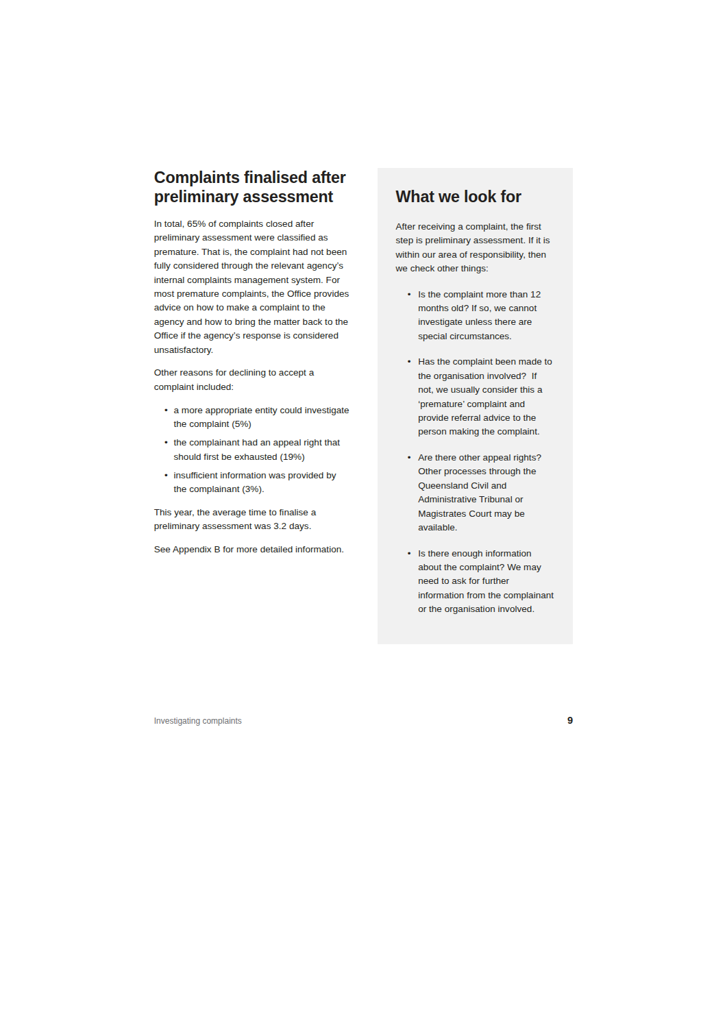Complaints finalised after preliminary assessment
In total, 65% of complaints closed after preliminary assessment were classified as premature. That is, the complaint had not been fully considered through the relevant agency’s internal complaints management system. For most premature complaints, the Office provides advice on how to make a complaint to the agency and how to bring the matter back to the Office if the agency’s response is considered unsatisfactory.
Other reasons for declining to accept a complaint included:
a more appropriate entity could investigate the complaint (5%)
the complainant had an appeal right that should first be exhausted (19%)
insufficient information was provided by the complainant (3%).
This year, the average time to finalise a preliminary assessment was 3.2 days.
See Appendix B for more detailed information.
What we look for
After receiving a complaint, the first step is preliminary assessment. If it is within our area of responsibility, then we check other things:
Is the complaint more than 12 months old? If so, we cannot investigate unless there are special circumstances.
Has the complaint been made to the organisation involved? If not, we usually consider this a ‘premature’ complaint and provide referral advice to the person making the complaint.
Are there other appeal rights? Other processes through the Queensland Civil and Administrative Tribunal or Magistrates Court may be available.
Is there enough information about the complaint? We may need to ask for further information from the complainant or the organisation involved.
Investigating complaints 9